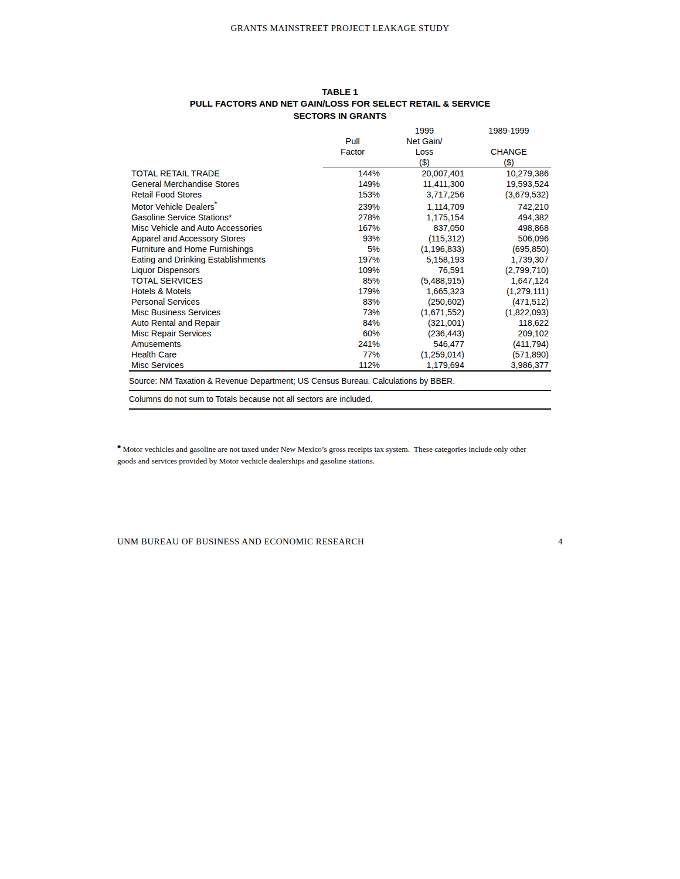GRANTS MAINSTREET PROJECT LEAKAGE STUDY
TABLE 1
PULL FACTORS AND NET GAIN/LOSS FOR SELECT RETAIL & SERVICE
SECTORS IN GRANTS
| | | 1999 | 1989-1999 |
| | Pull | Net Gain/ | |
| | Factor | Loss | CHANGE |
| | | ($) | ($) |
| TOTAL RETAIL TRADE | 144% | 20,007,401 | 10,279,386 |
| General Merchandise Stores | 149% | 11,411,300 | 19,593,524 |
| Retail Food Stores | 153% | 3,717,256 | (3,679,532) |
| Motor Vehicle Dealers * | 239% | 1,114,709 | 742,210 |
| Gasoline Service Stations* | 278% | 1,175,154 | 494,382 |
| Misc Vehicle and Auto Accessories | 167% | 837,050 | 498,868 |
| Apparel and Accessory Stores | 93% | (115,312) | 506,096 |
| Furniture and Home Furnishings | 5% | (1,196,833) | (695,850) |
| Eating and Drinking Establishments | 197% | 5,158,193 | 1,739,307 |
| Liquor Dispensors | 109% | 76,591 | (2,799,710) |
| TOTAL SERVICES | 85% | (5,488,915) | 1,647,124 |
| Hotels & Motels | 179% | 1,665,323 | (1,279,111) |
| Personal Services | 83% | (250,602) | (471,512) |
| Misc Business Services | 73% | (1,671,552) | (1,822,093) |
| Auto Rental and Repair | 84% | (321,001) | 118,622 |
| Misc Repair Services | 60% | (236,443) | 209,102 |
| Amusements | 241% | 546,477 | (411,794) |
| Health Care | 77% | (1,259,014) | (571,890) |
| Misc Services | 112% | 1,179,694 | 3,986,377 |
Source: NM Taxation & Revenue Department; US Census Bureau. Calculations by BBER.
Columns do not sum to Totals because not all sectors are included.
* Motor vechicles and gasoline are not taxed under New Mexico’s gross receipts tax system. These categories include only other goods and services provided by Motor vechicle dealerships and gasoline stations.
UNM BUREAU OF BUSINESS AND ECONOMIC RESEARCH 4